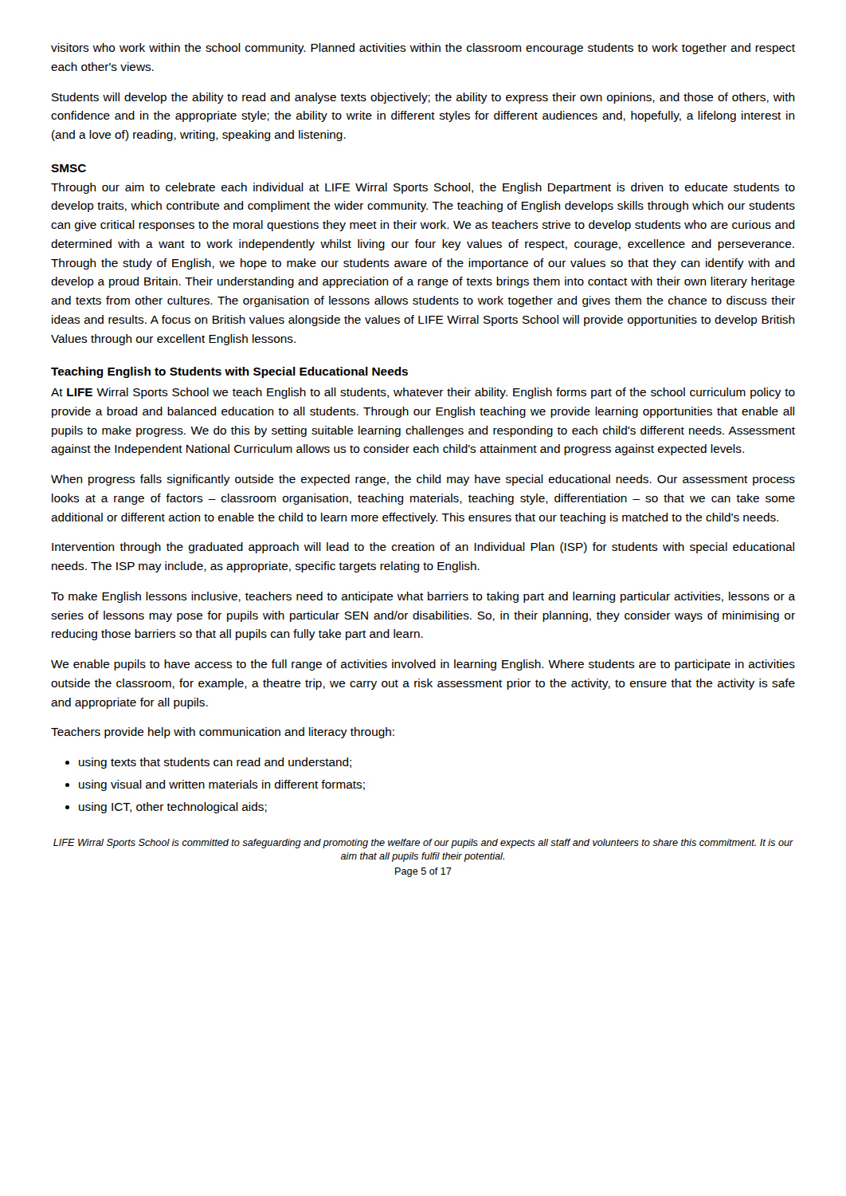visitors who work within the school community. Planned activities within the classroom encourage students to work together and respect each other's views.
Students will develop the ability to read and analyse texts objectively; the ability to express their own opinions, and those of others, with confidence and in the appropriate style; the ability to write in different styles for different audiences and, hopefully, a lifelong interest in (and a love of) reading, writing, speaking and listening.
SMSC
Through our aim to celebrate each individual at LIFE Wirral Sports School, the English Department is driven to educate students to develop traits, which contribute and compliment the wider community. The teaching of English develops skills through which our students can give critical responses to the moral questions they meet in their work. We as teachers strive to develop students who are curious and determined with a want to work independently whilst living our four key values of respect, courage, excellence and perseverance. Through the study of English, we hope to make our students aware of the importance of our values so that they can identify with and develop a proud Britain. Their understanding and appreciation of a range of texts brings them into contact with their own literary heritage and texts from other cultures. The organisation of lessons allows students to work together and gives them the chance to discuss their ideas and results. A focus on British values alongside the values of LIFE Wirral Sports School will provide opportunities to develop British Values through our excellent English lessons.
Teaching English to Students with Special Educational Needs
At LIFE Wirral Sports School we teach English to all students, whatever their ability. English forms part of the school curriculum policy to provide a broad and balanced education to all students. Through our English teaching we provide learning opportunities that enable all pupils to make progress. We do this by setting suitable learning challenges and responding to each child's different needs. Assessment against the Independent National Curriculum allows us to consider each child's attainment and progress against expected levels.
When progress falls significantly outside the expected range, the child may have special educational needs. Our assessment process looks at a range of factors – classroom organisation, teaching materials, teaching style, differentiation – so that we can take some additional or different action to enable the child to learn more effectively. This ensures that our teaching is matched to the child's needs.
Intervention through the graduated approach will lead to the creation of an Individual Plan (ISP) for students with special educational needs. The ISP may include, as appropriate, specific targets relating to English.
To make English lessons inclusive, teachers need to anticipate what barriers to taking part and learning particular activities, lessons or a series of lessons may pose for pupils with particular SEN and/or disabilities. So, in their planning, they consider ways of minimising or reducing those barriers so that all pupils can fully take part and learn.
We enable pupils to have access to the full range of activities involved in learning English. Where students are to participate in activities outside the classroom, for example, a theatre trip, we carry out a risk assessment prior to the activity, to ensure that the activity is safe and appropriate for all pupils.
Teachers provide help with communication and literacy through:
using texts that students can read and understand;
using visual and written materials in different formats;
using ICT, other technological aids;
LIFE Wirral Sports School is committed to safeguarding and promoting the welfare of our pupils and expects all staff and volunteers to share this commitment. It is our aim that all pupils fulfil their potential.
Page 5 of 17